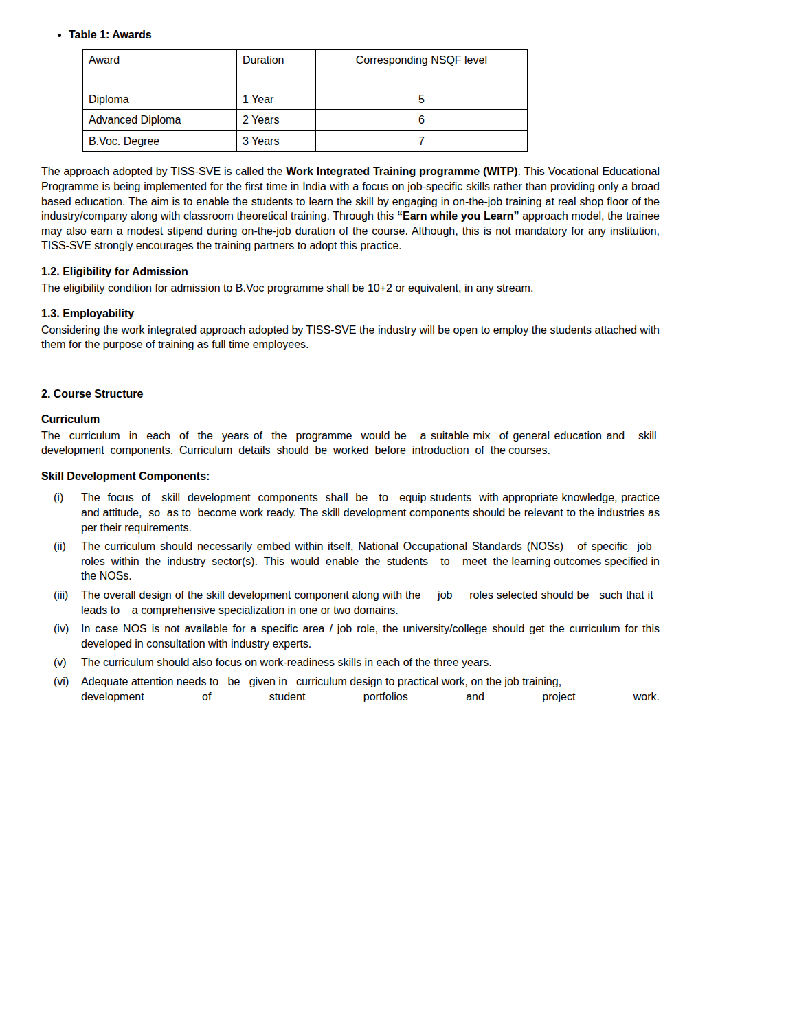Table 1: Awards
| Award | Duration | Corresponding NSQF level |
| Diploma | 1 Year | 5 |
| Advanced Diploma | 2 Years | 6 |
| B.Voc. Degree | 3 Years | 7 |
The approach adopted by TISS-SVE is called the Work Integrated Training programme (WITP). This Vocational Educational Programme is being implemented for the first time in India with a focus on job-specific skills rather than providing only a broad based education. The aim is to enable the students to learn the skill by engaging in on-the-job training at real shop floor of the industry/company along with classroom theoretical training. Through this “Earn while you Learn” approach model, the trainee may also earn a modest stipend during on-the-job duration of the course. Although, this is not mandatory for any institution, TISS-SVE strongly encourages the training partners to adopt this practice.
1.2. Eligibility for Admission
The eligibility condition for admission to B.Voc programme shall be 10+2 or equivalent, in any stream.
1.3. Employability
Considering the work integrated approach adopted by TISS-SVE the industry will be open to employ the students attached with them for the purpose of training as full time employees.
2. Course Structure
Curriculum
The curriculum in each of the years of the programme would be a suitable mix of general education and skill development components. Curriculum details should be worked before introduction of the courses.
Skill Development Components:
The focus of skill development components shall be to equip students with appropriate knowledge, practice and attitude, so as to become work ready. The skill development components should be relevant to the industries as per their requirements.
The curriculum should necessarily embed within itself, National Occupational Standards (NOSs) of specific job roles within the industry sector(s). This would enable the students to meet the learning outcomes specified in the NOSs.
The overall design of the skill development component along with the job roles selected should be such that it leads to a comprehensive specialization in one or two domains.
In case NOS is not available for a specific area / job role, the university/college should get the curriculum for this developed in consultation with industry experts.
The curriculum should also focus on work-readiness skills in each of the three years.
Adequate attention needs to be given in curriculum design to practical work, on the job training, development of student portfolios and project work.